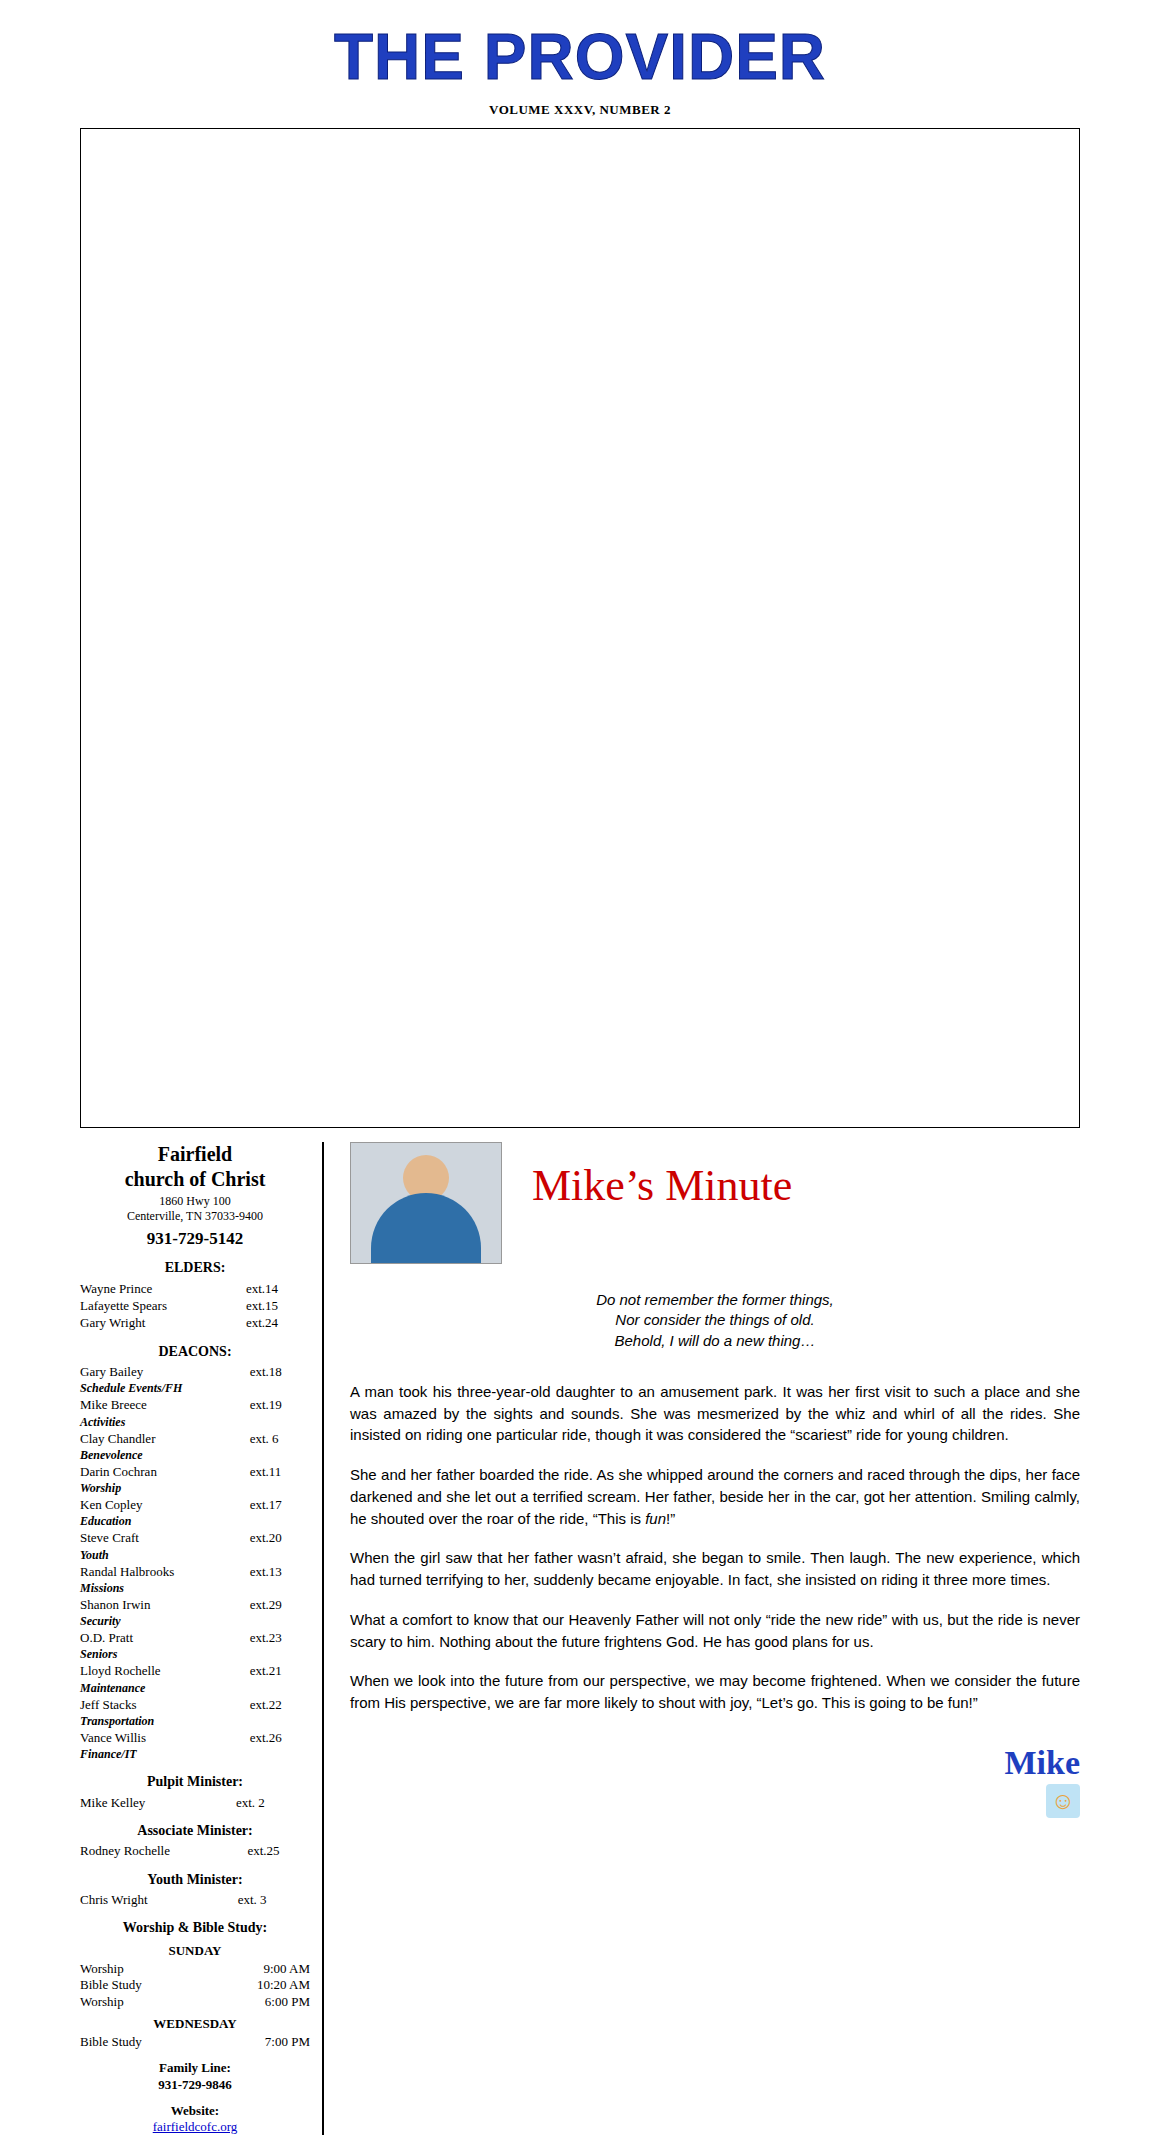The Provider
VOLUME XXXV, NUMBER 2
Fairfield
church of Christ
1860 Hwy 100
Centerville, TN 37033-9400
931-729-5142
ELDERS:
| Wayne Prince | ext.14 |
| Lafayette Spears | ext.15 |
| Gary Wright | ext.24 |
DEACONS:
| Gary Bailey | ext.18 |
| Schedule Events/FH |
| Mike Breece | ext.19 |
| Activities |
| Clay Chandler | ext. 6 |
| Benevolence |
| Darin Cochran | ext.11 |
| Worship |
| Ken Copley | ext.17 |
| Education |
| Steve Craft | ext.20 |
| Youth |
| Randal Halbrooks | ext.13 |
| Missions |
| Shanon Irwin | ext.29 |
| Security |
| O.D. Pratt | ext.23 |
| Seniors |
| Lloyd Rochelle | ext.21 |
| Maintenance |
| Jeff Stacks | ext.22 |
| Transportation |
| Vance Willis | ext.26 |
| Finance/IT |
Pulpit Minister:
| Mike Kelley | ext. 2 |
Associate Minister:
| Rodney Rochelle | ext.25 |
Youth Minister:
| Chris Wright | ext. 3 |
Worship & Bible Study:
SUNDAY
| Worship | 9:00 AM |
| Bible Study | 10:20 AM |
| Worship | 6:00 PM |
WEDNESDAY
| Bible Study | 7:00 PM |
Family Line: 931-729-9846
Website:
fairfieldcofc.org
Mike’s Minute
Do not remember the former things,
Nor consider the things of old.
Behold, I will do a new thing…
A man took his three-year-old daughter to an amusement park. It was her first visit to such a place and she was amazed by the sights and sounds. She was mesmerized by the whiz and whirl of all the rides. She insisted on riding one particular ride, though it was considered the “scariest” ride for young children.
She and her father boarded the ride. As she whipped around the corners and raced through the dips, her face darkened and she let out a terrified scream. Her father, beside her in the car, got her attention. Smiling calmly, he shouted over the roar of the ride, “This is fun!”
When the girl saw that her father wasn’t afraid, she began to smile. Then laugh. The new experience, which had turned terrifying to her, suddenly became enjoyable. In fact, she insisted on riding it three more times.
What a comfort to know that our Heavenly Father will not only “ride the new ride” with us, but the ride is never scary to him. Nothing about the future frightens God. He has good plans for us.
When we look into the future from our perspective, we may become frightened. When we consider the future from His perspective, we are far more likely to shout with joy, “Let’s go. This is going to be fun!”
Mike